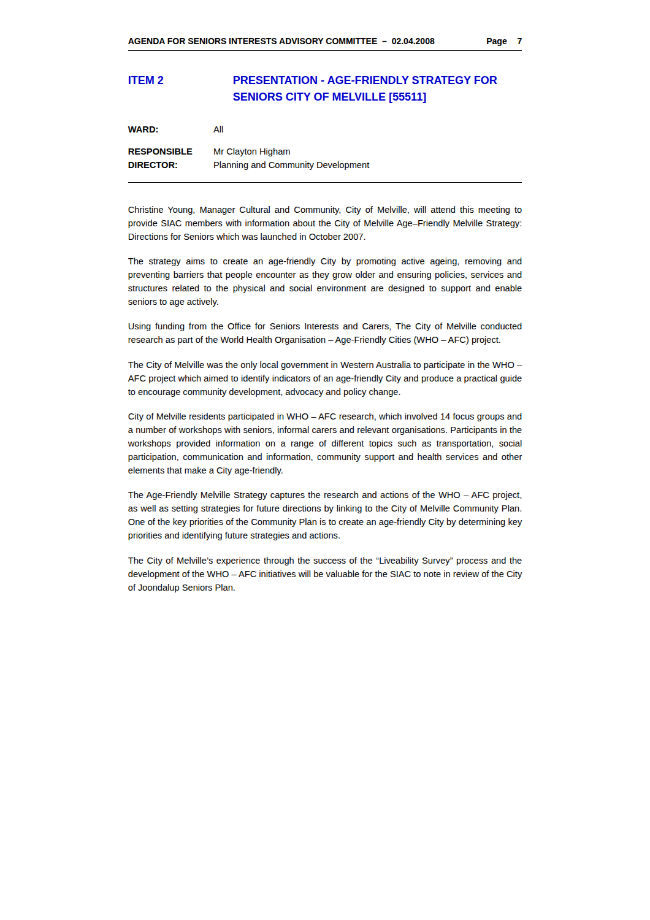AGENDA FOR SENIORS INTERESTS ADVISORY COMMITTEE – 02.04.2008 Page 7
ITEM 2 PRESENTATION - AGE-FRIENDLY STRATEGY FOR SENIORS CITY OF MELVILLE [55511]
WARD: All
RESPONSIBLE
DIRECTOR: Mr Clayton Higham Planning and Community Development
Christine Young, Manager Cultural and Community, City of Melville, will attend this meeting to provide SIAC members with information about the City of Melville Age–Friendly Melville Strategy: Directions for Seniors which was launched in October 2007.
The strategy aims to create an age-friendly City by promoting active ageing, removing and preventing barriers that people encounter as they grow older and ensuring policies, services and structures related to the physical and social environment are designed to support and enable seniors to age actively.
Using funding from the Office for Seniors Interests and Carers, The City of Melville conducted research as part of the World Health Organisation – Age-Friendly Cities (WHO – AFC) project.
The City of Melville was the only local government in Western Australia to participate in the WHO – AFC project which aimed to identify indicators of an age-friendly City and produce a practical guide to encourage community development, advocacy and policy change.
City of Melville residents participated in WHO – AFC research, which involved 14 focus groups and a number of workshops with seniors, informal carers and relevant organisations. Participants in the workshops provided information on a range of different topics such as transportation, social participation, communication and information, community support and health services and other elements that make a City age-friendly.
The Age-Friendly Melville Strategy captures the research and actions of the WHO – AFC project, as well as setting strategies for future directions by linking to the City of Melville Community Plan. One of the key priorities of the Community Plan is to create an age-friendly City by determining key priorities and identifying future strategies and actions.
The City of Melville’s experience through the success of the “Liveability Survey” process and the development of the WHO – AFC initiatives will be valuable for the SIAC to note in review of the City of Joondalup Seniors Plan.